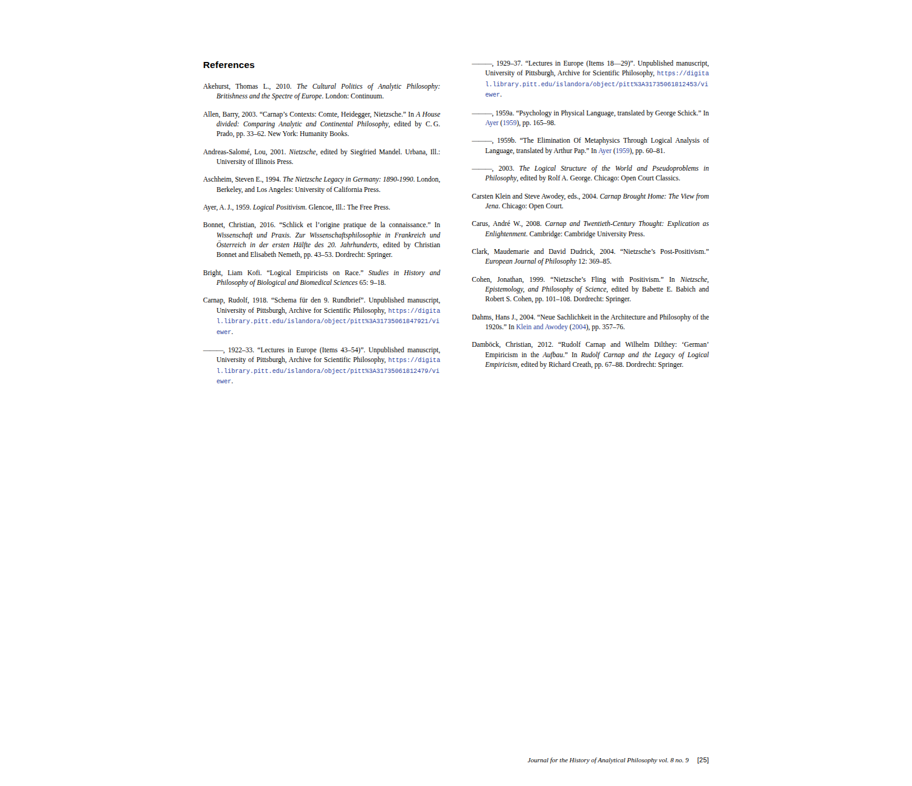References
Akehurst, Thomas L., 2010. The Cultural Politics of Analytic Philosophy: Britishness and the Spectre of Europe. London: Continuum.
Allen, Barry, 2003. “Carnap’s Contexts: Comte, Heidegger, Nietzsche.” In A House divided: Comparing Analytic and Continental Philosophy, edited by C. G. Prado, pp. 33–62. New York: Humanity Books.
Andreas-Salomé, Lou, 2001. Nietzsche, edited by Siegfried Mandel. Urbana, Ill.: University of Illinois Press.
Aschheim, Steven E., 1994. The Nietzsche Legacy in Germany: 1890-1990. London, Berkeley, and Los Angeles: University of California Press.
Ayer, A. J., 1959. Logical Positivism. Glencoe, Ill.: The Free Press.
Bonnet, Christian, 2016. “Schlick et l’origine pratique de la connaissance.” In Wissenschaft und Praxis. Zur Wissenschaftsphilosophie in Frankreich und Österreich in der ersten Hälfte des 20. Jahrhunderts, edited by Christian Bonnet and Elisabeth Nemeth, pp. 43–53. Dordrecht: Springer.
Bright, Liam Kofi. “Logical Empiricists on Race.” Studies in History and Philosophy of Biological and Biomedical Sciences 65: 9–18.
Carnap, Rudolf, 1918. “Schema für den 9. Rundbrief”. Unpublished manuscript, University of Pittsburgh, Archive for Scientific Philosophy, https://digital.library.pitt.edu/islandora/object/pitt%3A31735061847921/viewer.
———, 1922–33. “Lectures in Europe (Items 43–54)”. Unpublished manuscript, University of Pittsburgh, Archive for Scientific Philosophy, https://digital.library.pitt.edu/islandora/object/pitt%3A31735061812479/viewer.
———, 1929–37. “Lectures in Europe (Items 18—29)”. Unpublished manuscript, University of Pittsburgh, Archive for Scientific Philosophy, https://digital.library.pitt.edu/islandora/object/pitt%3A31735061812453/viewer.
———, 1959a. “Psychology in Physical Language, translated by George Schick.” In Ayer (1959), pp. 165–98.
———, 1959b. “The Elimination Of Metaphysics Through Logical Analysis of Language, translated by Arthur Pap.” In Ayer (1959), pp. 60–81.
———, 2003. The Logical Structure of the World and Pseudoproblems in Philosophy, edited by Rolf A. George. Chicago: Open Court Classics.
Carsten Klein and Steve Awodey, eds., 2004. Carnap Brought Home: The View from Jena. Chicago: Open Court.
Carus, André W., 2008. Carnap and Twentieth-Century Thought: Explication as Enlightenment. Cambridge: Cambridge University Press.
Clark, Maudemarie and David Dudrick, 2004. “Nietzsche’s Post-Positivism.” European Journal of Philosophy 12: 369–85.
Cohen, Jonathan, 1999. “Nietzsche’s Fling with Positivism.” In Nietzsche, Epistemology, and Philosophy of Science, edited by Babette E. Babich and Robert S. Cohen, pp. 101–108. Dordrecht: Springer.
Dahms, Hans J., 2004. “Neue Sachlichkeit in the Architecture and Philosophy of the 1920s.” In Klein and Awodey (2004), pp. 357–76.
Damböck, Christian, 2012. “Rudolf Carnap and Wilhelm Dilthey: ‘German’ Empiricism in the Aufbau.” In Rudolf Carnap and the Legacy of Logical Empiricism, edited by Richard Creath, pp. 67–88. Dordrecht: Springer.
Journal for the History of Analytical Philosophy vol. 8 no. 9[25]